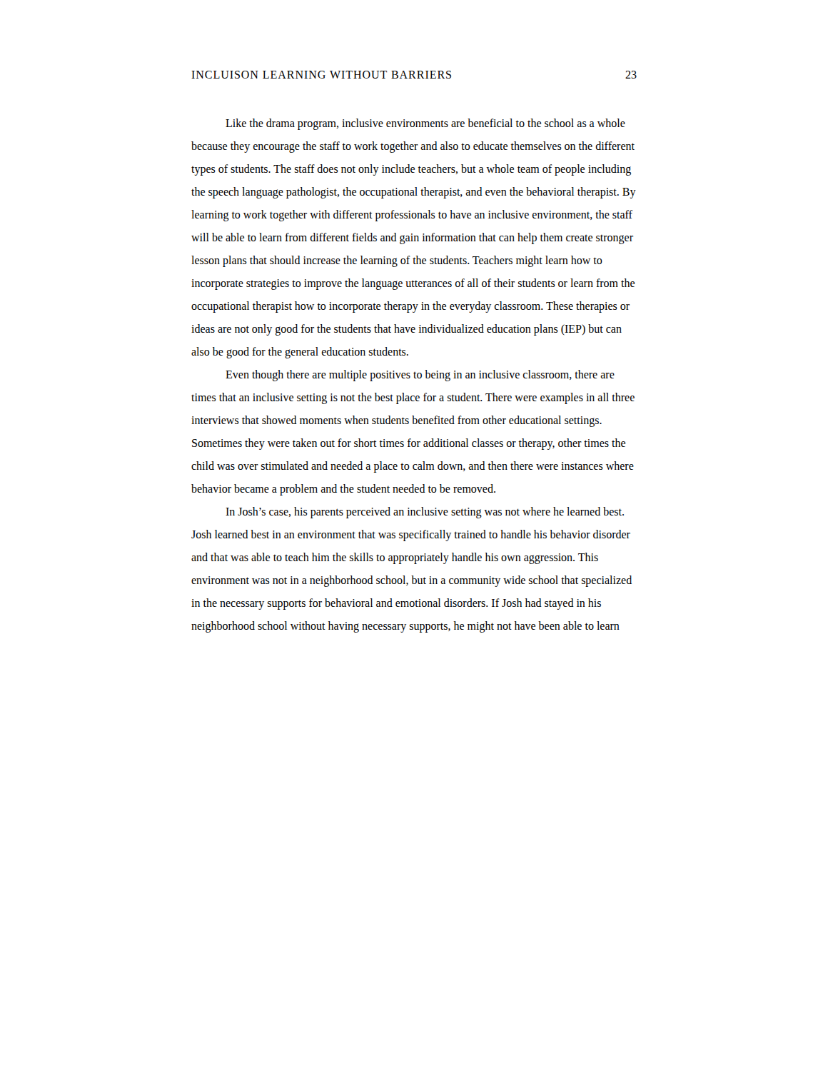Incluison Learning Without Barriers 23
Like the drama program, inclusive environments are beneficial to the school as a whole because they encourage the staff to work together and also to educate themselves on the different types of students. The staff does not only include teachers, but a whole team of people including the speech language pathologist, the occupational therapist, and even the behavioral therapist. By learning to work together with different professionals to have an inclusive environment, the staff will be able to learn from different fields and gain information that can help them create stronger lesson plans that should increase the learning of the students. Teachers might learn how to incorporate strategies to improve the language utterances of all of their students or learn from the occupational therapist how to incorporate therapy in the everyday classroom. These therapies or ideas are not only good for the students that have individualized education plans (IEP) but can also be good for the general education students.
Even though there are multiple positives to being in an inclusive classroom, there are times that an inclusive setting is not the best place for a student. There were examples in all three interviews that showed moments when students benefited from other educational settings. Sometimes they were taken out for short times for additional classes or therapy, other times the child was over stimulated and needed a place to calm down, and then there were instances where behavior became a problem and the student needed to be removed.
In Josh’s case, his parents perceived an inclusive setting was not where he learned best. Josh learned best in an environment that was specifically trained to handle his behavior disorder and that was able to teach him the skills to appropriately handle his own aggression. This environment was not in a neighborhood school, but in a community wide school that specialized in the necessary supports for behavioral and emotional disorders. If Josh had stayed in his neighborhood school without having necessary supports, he might not have been able to learn